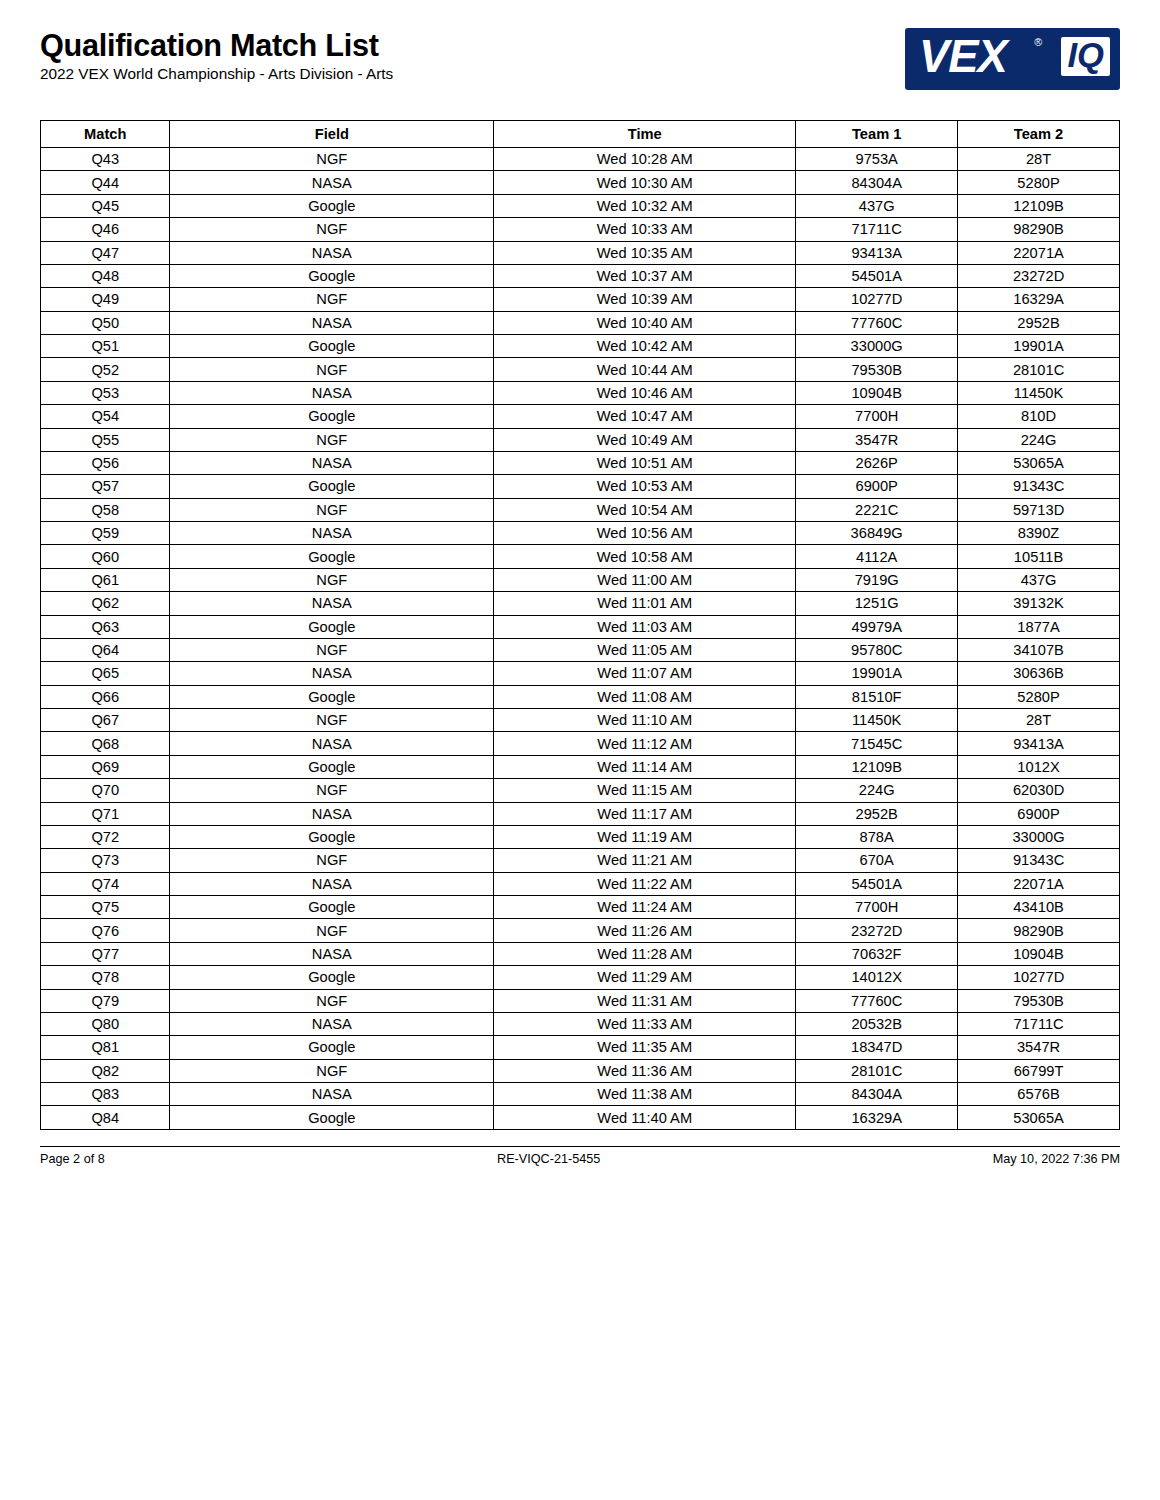Qualification Match List
2022 VEX World Championship - Arts Division - Arts
VEX ® IQ
| Match | Field | Time | Team 1 | Team 2 |
| --- | --- | --- | --- | --- |
| Q43 | NGF | Wed 10:28 AM | 9753A | 28T |
| Q44 | NASA | Wed 10:30 AM | 84304A | 5280P |
| Q45 | Google | Wed 10:32 AM | 437G | 12109B |
| Q46 | NGF | Wed 10:33 AM | 71711C | 98290B |
| Q47 | NASA | Wed 10:35 AM | 93413A | 22071A |
| Q48 | Google | Wed 10:37 AM | 54501A | 23272D |
| Q49 | NGF | Wed 10:39 AM | 10277D | 16329A |
| Q50 | NASA | Wed 10:40 AM | 77760C | 2952B |
| Q51 | Google | Wed 10:42 AM | 33000G | 19901A |
| Q52 | NGF | Wed 10:44 AM | 79530B | 28101C |
| Q53 | NASA | Wed 10:46 AM | 10904B | 11450K |
| Q54 | Google | Wed 10:47 AM | 7700H | 810D |
| Q55 | NGF | Wed 10:49 AM | 3547R | 224G |
| Q56 | NASA | Wed 10:51 AM | 2626P | 53065A |
| Q57 | Google | Wed 10:53 AM | 6900P | 91343C |
| Q58 | NGF | Wed 10:54 AM | 2221C | 59713D |
| Q59 | NASA | Wed 10:56 AM | 36849G | 8390Z |
| Q60 | Google | Wed 10:58 AM | 4112A | 10511B |
| Q61 | NGF | Wed 11:00 AM | 7919G | 437G |
| Q62 | NASA | Wed 11:01 AM | 1251G | 39132K |
| Q63 | Google | Wed 11:03 AM | 49979A | 1877A |
| Q64 | NGF | Wed 11:05 AM | 95780C | 34107B |
| Q65 | NASA | Wed 11:07 AM | 19901A | 30636B |
| Q66 | Google | Wed 11:08 AM | 81510F | 5280P |
| Q67 | NGF | Wed 11:10 AM | 11450K | 28T |
| Q68 | NASA | Wed 11:12 AM | 71545C | 93413A |
| Q69 | Google | Wed 11:14 AM | 12109B | 1012X |
| Q70 | NGF | Wed 11:15 AM | 224G | 62030D |
| Q71 | NASA | Wed 11:17 AM | 2952B | 6900P |
| Q72 | Google | Wed 11:19 AM | 878A | 33000G |
| Q73 | NGF | Wed 11:21 AM | 670A | 91343C |
| Q74 | NASA | Wed 11:22 AM | 54501A | 22071A |
| Q75 | Google | Wed 11:24 AM | 7700H | 43410B |
| Q76 | NGF | Wed 11:26 AM | 23272D | 98290B |
| Q77 | NASA | Wed 11:28 AM | 70632F | 10904B |
| Q78 | Google | Wed 11:29 AM | 14012X | 10277D |
| Q79 | NGF | Wed 11:31 AM | 77760C | 79530B |
| Q80 | NASA | Wed 11:33 AM | 20532B | 71711C |
| Q81 | Google | Wed 11:35 AM | 18347D | 3547R |
| Q82 | NGF | Wed 11:36 AM | 28101C | 66799T |
| Q83 | NASA | Wed 11:38 AM | 84304A | 6576B |
| Q84 | Google | Wed 11:40 AM | 16329A | 53065A |
Page 2 of 8 RE-VIQC-21-5455 May 10, 2022 7:36 PM